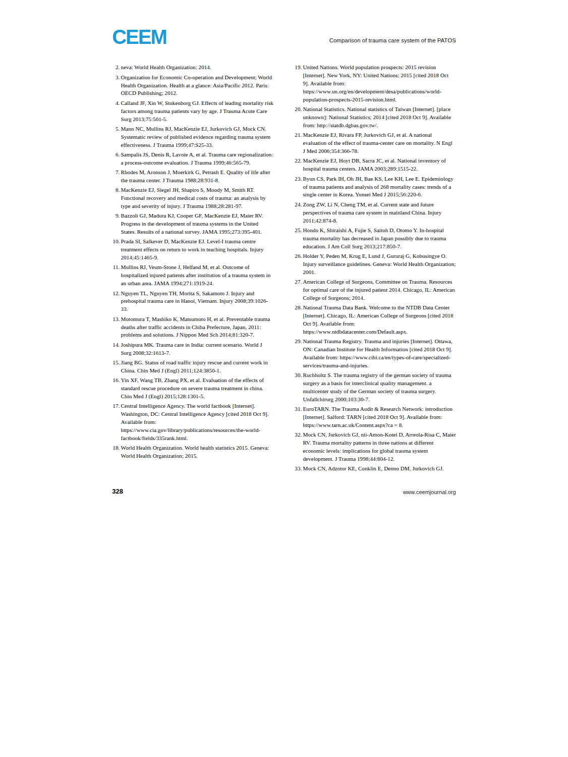CEEM
Comparison of trauma care system of the PATOS
neva: World Health Organization; 2014.
Organization for Economic Co-operation and Development; World Health Organization. Health at a glance: Asia/Pacific 2012. Paris: OECD Publishing; 2012.
Calland JF, Xin W, Stukenborg GJ. Effects of leading mortality risk factors among trauma patients vary by age. J Trauma Acute Care Surg 2013;75:501-5.
Mann NC, Mullins RJ, MacKenzie EJ, Jurkovich GJ, Mock CN. Systematic review of published evidence regarding trauma system effectiveness. J Trauma 1999;47:S25-33.
Sampalis JS, Denis R, Lavoie A, et al. Trauma care regionalization: a process-outcome evaluation. J Trauma 1999;46:565-79.
Rhodes M, Aronson J, Moerkirk G, Petrash E. Quality of life after the trauma center. J Trauma 1988;28:931-8.
MacKenzie EJ, Siegel JH, Shapiro S, Moody M, Smith RT. Functional recovery and medical costs of trauma: an analysis by type and severity of injury. J Trauma 1988;28:281-97.
Bazzoli GJ, Madura KJ, Cooper GF, MacKenzie EJ, Maier RV. Progress in the development of trauma systems in the United States. Results of a national survey. JAMA 1995;273:395-401.
Prada SI, Salkever D, MacKenzie EJ. Level-I trauma centre treatment effects on return to work in teaching hospitals. Injury 2014;45:1465-9.
Mullins RJ, Veum-Stone J, Helfand M, et al. Outcome of hospitalized injured patients after institution of a trauma system in an urban area. JAMA 1994;271:1919-24.
Nguyen TL, Nguyen TH, Morita S, Sakamoto J. Injury and prehospital trauma care in Hanoi, Vietnam. Injury 2008;39:1026-33.
Motomura T, Mashiko K, Matsumoto H, et al. Preventable trauma deaths after traffic accidents in Chiba Prefecture, Japan, 2011: problems and solutions. J Nippon Med Sch 2014;81:320-7.
Joshipura MK. Trauma care in India: current scenario. World J Surg 2008;32:1613-7.
Jiang BG. Status of road traffic injury rescue and current work in China. Chin Med J (Engl) 2011;124:3850-1.
Yin XF, Wang TB, Zhang PX, et al. Evaluation of the effects of standard rescue procedure on severe trauma treatment in china. Chin Med J (Engl) 2015;128:1301-5.
Central Intelligence Agency. The world factbook [Internet]. Washington, DC: Central Intelligence Agency [cited 2018 Oct 9]. Available from: https://www.cia.gov/library/publications/resources/the-world-factbook/fields/335rank.html.
World Health Organization. World health statistics 2015. Geneva: World Health Organization; 2015.
United Nations. World population prospects: 2015 revision [Internet]. New York, NY: United Nations; 2015 [cited 2018 Oct 9]. Available from: https://www.un.org/en/development/desa/publications/world-population-prospects-2015-revision.html.
National Statistics. National statistics of Taiwan [Internet]. [place unknown]: National Statistics; 2014 [cited 2018 Oct 9]. Available from: http://statdb.dgbas.gov.tw/.
MacKenzie EJ, Rivara FP, Jurkovich GJ, et al. A national evaluation of the effect of trauma-center care on mortality. N Engl J Med 2006;354:366-78.
MacKenzie EJ, Hoyt DB, Sacra JC, et al. National inventory of hospital trauma centers. JAMA 2003;289:1515-22.
Byun CS, Park IH, Oh JH, Bae KS, Lee KH, Lee E. Epidemiology of trauma patients and analysis of 268 mortality cases: trends of a single center in Korea. Yonsei Med J 2015;56:220-6.
Zong ZW, Li N, Cheng TM, et al. Current state and future perspectives of trauma care system in mainland China. Injury 2011;42:874-8.
Hondo K, Shiraishi A, Fujie S, Saitoh D, Otomo Y. In-hospital trauma mortality has decreased in Japan possibly due to trauma education. J Am Coll Surg 2013;217:850-7.
Holder Y, Peden M, Krug E, Lund J, Gururaj G, Kobusingye O. Injury surveillance guidelines. Geneva: World Health Organization; 2001.
American College of Surgeons, Committee on Trauma. Resources for optimal care of the injured patient 2014. Chicago, IL: American College of Surgeons; 2014.
National Trauma Data Bank. Welcome to the NTDB Data Center [Internet]. Chicago, IL: American College of Surgeons [cited 2018 Oct 9]. Available from: https://www.ntdbdatacenter.com/Default.aspx.
National Trauma Registry. Trauma and injuries [Internet]. Ottawa, ON: Canadian Institute for Health Information [cited 2018 Oct 9]. Available from: https://www.cihi.ca/en/types-of-care/specialized-services/trauma-and-injuries.
Ruchholtz S. The trauma registry of the german society of trauma surgery as a basis for interclinical quality management. a multicenter study of the German society of trauma surgery. Unfallchirurg 2000;103:30-7.
EuroTARN. The Trauma Audit & Research Network: introduction [Internet]. Salford: TARN [cited 2018 Oct 9]. Available from: https://www.tarn.ac.uk/Content.aspx?ca = 8.
Mock CN, Jurkovich GJ, nii-Amon-Kotei D, Arreola-Risa C, Maier RV. Trauma mortality patterns in three nations at different economic levels: implications for global trauma system development. J Trauma 1998;44:804-12.
Mock CN, Adzotor KE, Conklin E, Denno DM, Jurkovich GJ.
328
www.ceemjournal.org